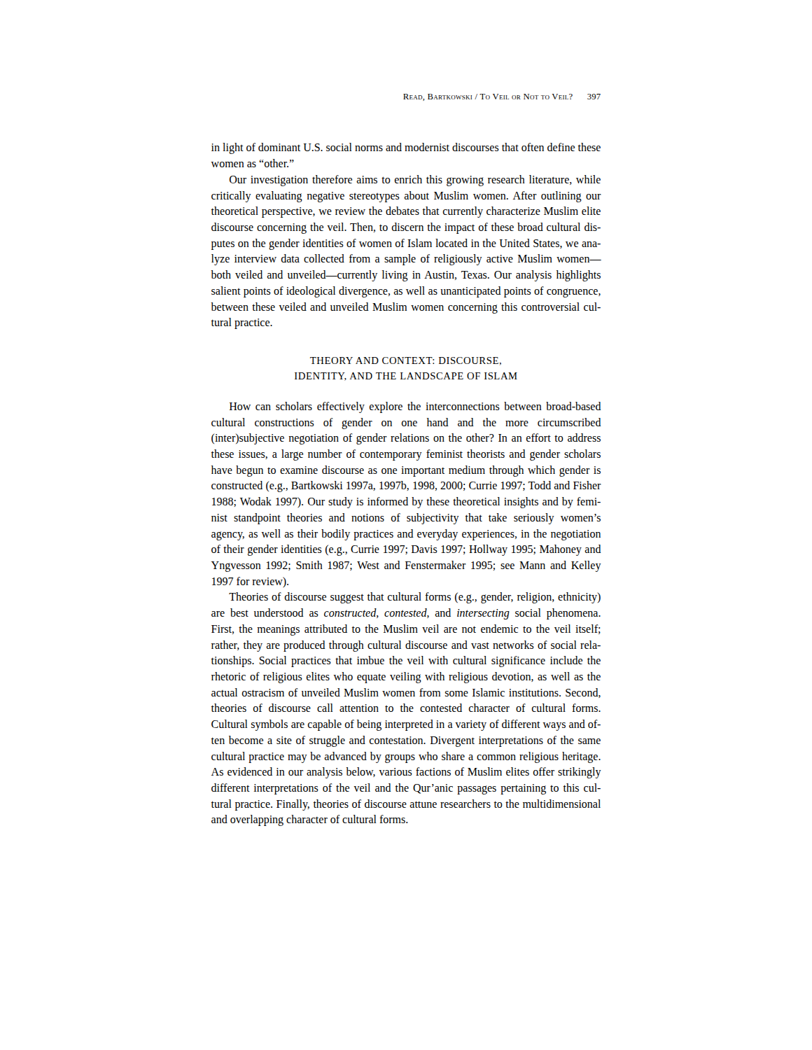Read, Bartkowski / To Veil or Not to Veil?397
in light of dominant U.S. social norms and modernist discourses that often define these women as “other.”
Our investigation therefore aims to enrich this growing research literature, while critically evaluating negative stereotypes about Muslim women. After outlining our theoretical perspective, we review the debates that currently characterize Muslim elite discourse concerning the veil. Then, to discern the impact of these broad cultural disputes on the gender identities of women of Islam located in the United States, we analyze interview data collected from a sample of religiously active Muslim women—both veiled and unveiled—currently living in Austin, Texas. Our analysis highlights salient points of ideological divergence, as well as unanticipated points of congruence, between these veiled and unveiled Muslim women concerning this controversial cultural practice.
Theory and Context: Discourse, Identity, and the Landscape of Islam
How can scholars effectively explore the interconnections between broad-based cultural constructions of gender on one hand and the more circumscribed (inter)subjective negotiation of gender relations on the other? In an effort to address these issues, a large number of contemporary feminist theorists and gender scholars have begun to examine discourse as one important medium through which gender is constructed (e.g., Bartkowski 1997a, 1997b, 1998, 2000; Currie 1997; Todd and Fisher 1988; Wodak 1997). Our study is informed by these theoretical insights and by feminist standpoint theories and notions of subjectivity that take seriously women’s agency, as well as their bodily practices and everyday experiences, in the negotiation of their gender identities (e.g., Currie 1997; Davis 1997; Hollway 1995; Mahoney and Yngvesson 1992; Smith 1987; West and Fenstermaker 1995; see Mann and Kelley 1997 for review).
Theories of discourse suggest that cultural forms (e.g., gender, religion, ethnicity) are best understood as constructed, contested, and intersecting social phenomena. First, the meanings attributed to the Muslim veil are not endemic to the veil itself; rather, they are produced through cultural discourse and vast networks of social relationships. Social practices that imbue the veil with cultural significance include the rhetoric of religious elites who equate veiling with religious devotion, as well as the actual ostracism of unveiled Muslim women from some Islamic institutions. Second, theories of discourse call attention to the contested character of cultural forms. Cultural symbols are capable of being interpreted in a variety of different ways and often become a site of struggle and contestation. Divergent interpretations of the same cultural practice may be advanced by groups who share a common religious heritage. As evidenced in our analysis below, various factions of Muslim elites offer strikingly different interpretations of the veil and the Qur’anic passages pertaining to this cultural practice. Finally, theories of discourse attune researchers to the multidimensional and overlapping character of cultural forms.